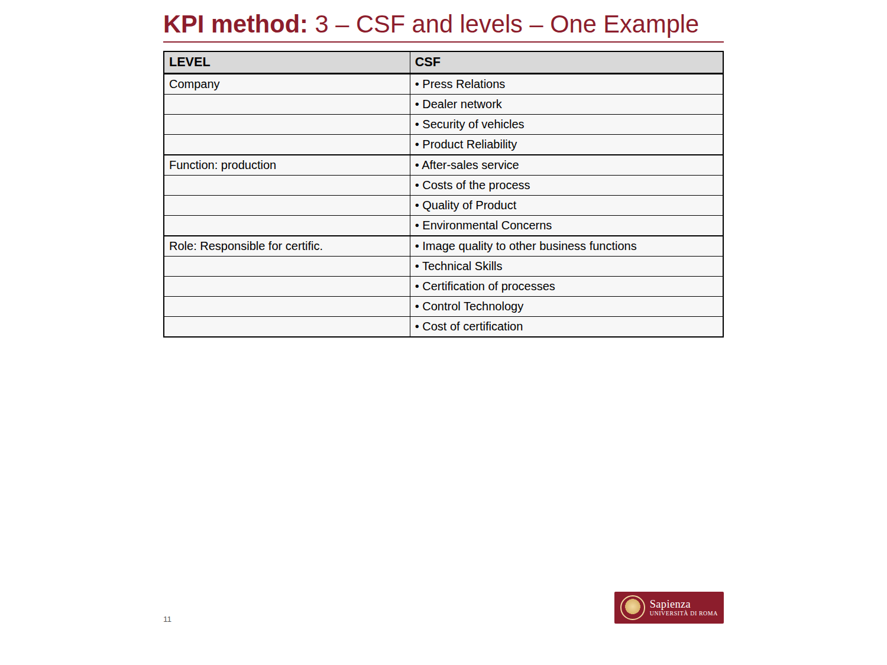KPI method: 3 – CSF and levels – One Example
Critical success factors grouped by organizational level
| LEVEL | CSF |
| --- | --- |
| Company | Press Relations |
| | Dealer network |
| | Security of vehicles |
| | Product Reliability |
| Function: production | After-sales service |
| | Costs of the process |
| | Quality of Product |
| | Environmental Concerns |
| Role: Responsible for certific. | Image quality to other business functions |
| | Technical Skills |
| | Certification of processes |
| | Control Technology |
| | Cost of certification |
11
Sapienza Università di Roma